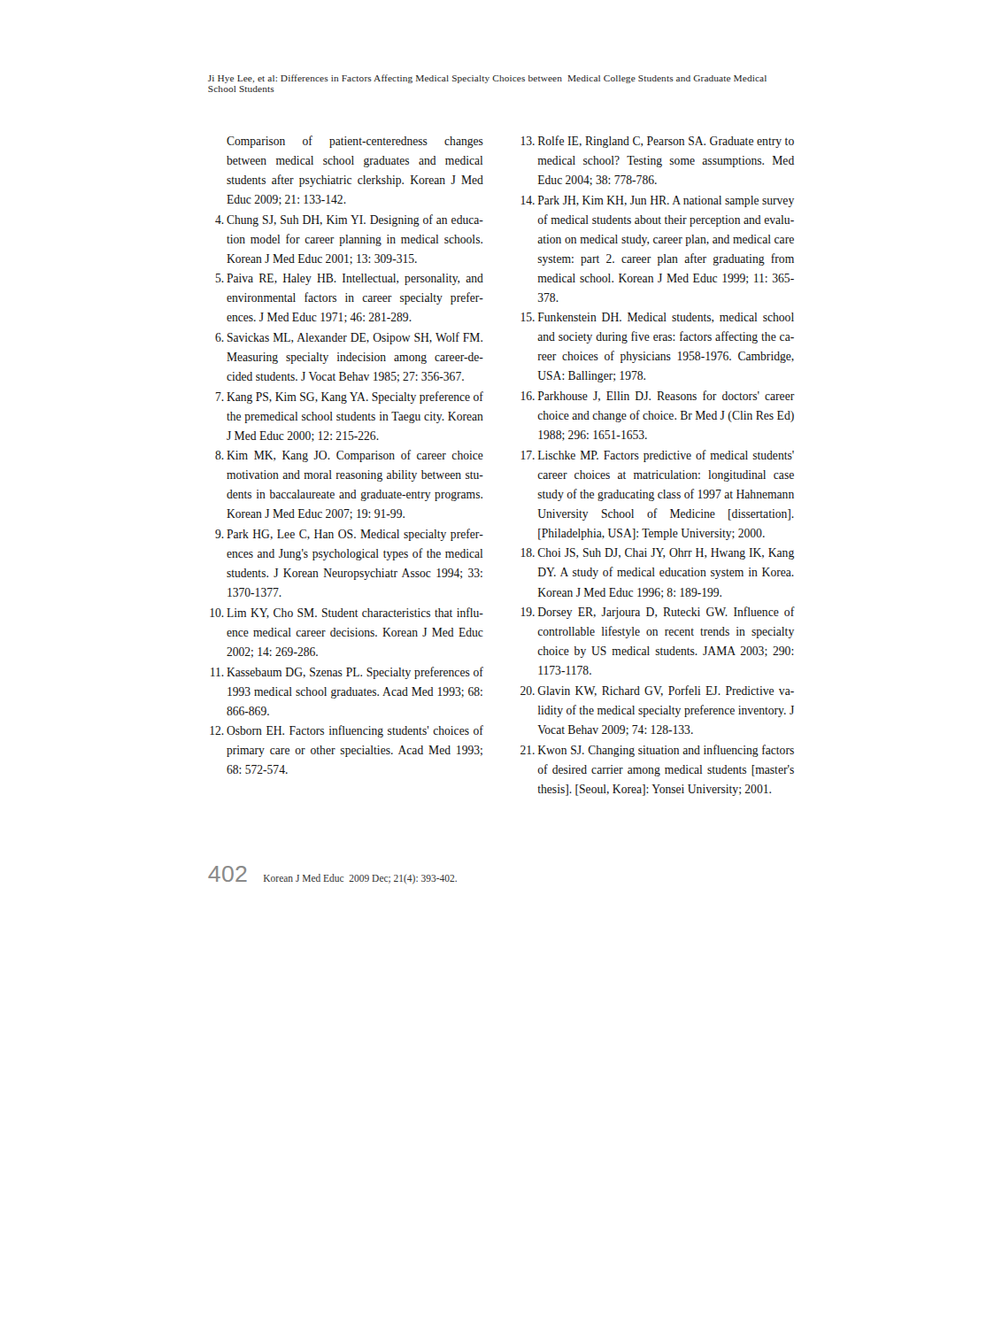Ji Hye Lee, et al: Differences in Factors Affecting Medical Specialty Choices between Medical College Students and Graduate Medical School Students
Comparison of patient-centeredness changes between medical school graduates and medical students after psychiatric clerkship. Korean J Med Educ 2009; 21: 133-142.
4. Chung SJ, Suh DH, Kim YI. Designing of an education model for career planning in medical schools. Korean J Med Educ 2001; 13: 309-315.
5. Paiva RE, Haley HB. Intellectual, personality, and environmental factors in career specialty preferences. J Med Educ 1971; 46: 281-289.
6. Savickas ML, Alexander DE, Osipow SH, Wolf FM. Measuring specialty indecision among career-decided students. J Vocat Behav 1985; 27: 356-367.
7. Kang PS, Kim SG, Kang YA. Specialty preference of the premedical school students in Taegu city. Korean J Med Educ 2000; 12: 215-226.
8. Kim MK, Kang JO. Comparison of career choice motivation and moral reasoning ability between students in baccalaureate and graduate-entry programs. Korean J Med Educ 2007; 19: 91-99.
9. Park HG, Lee C, Han OS. Medical specialty preferences and Jung's psychological types of the medical students. J Korean Neuropsychiatr Assoc 1994; 33: 1370-1377.
10. Lim KY, Cho SM. Student characteristics that influence medical career decisions. Korean J Med Educ 2002; 14: 269-286.
11. Kassebaum DG, Szenas PL. Specialty preferences of 1993 medical school graduates. Acad Med 1993; 68: 866-869.
12. Osborn EH. Factors influencing students' choices of primary care or other specialties. Acad Med 1993; 68: 572-574.
13. Rolfe IE, Ringland C, Pearson SA. Graduate entry to medical school? Testing some assumptions. Med Educ 2004; 38: 778-786.
14. Park JH, Kim KH, Jun HR. A national sample survey of medical students about their perception and evaluation on medical study, career plan, and medical care system: part 2. career plan after graduating from medical school. Korean J Med Educ 1999; 11: 365-378.
15. Funkenstein DH. Medical students, medical school and society during five eras: factors affecting the career choices of physicians 1958-1976. Cambridge, USA: Ballinger; 1978.
16. Parkhouse J, Ellin DJ. Reasons for doctors' career choice and change of choice. Br Med J (Clin Res Ed) 1988; 296: 1651-1653.
17. Lischke MP. Factors predictive of medical students' career choices at matriculation: longitudinal case study of the graducating class of 1997 at Hahnemann University School of Medicine [dissertation]. [Philadelphia, USA]: Temple University; 2000.
18. Choi JS, Suh DJ, Chai JY, Ohrr H, Hwang IK, Kang DY. A study of medical education system in Korea. Korean J Med Educ 1996; 8: 189-199.
19. Dorsey ER, Jarjoura D, Rutecki GW. Influence of controllable lifestyle on recent trends in specialty choice by US medical students. JAMA 2003; 290: 1173-1178.
20. Glavin KW, Richard GV, Porfeli EJ. Predictive validity of the medical specialty preference inventory. J Vocat Behav 2009; 74: 128-133.
21. Kwon SJ. Changing situation and influencing factors of desired carrier among medical students [master's thesis]. [Seoul, Korea]: Yonsei University; 2001.
402
Korean J Med Educ 2009 Dec; 21(4): 393-402.